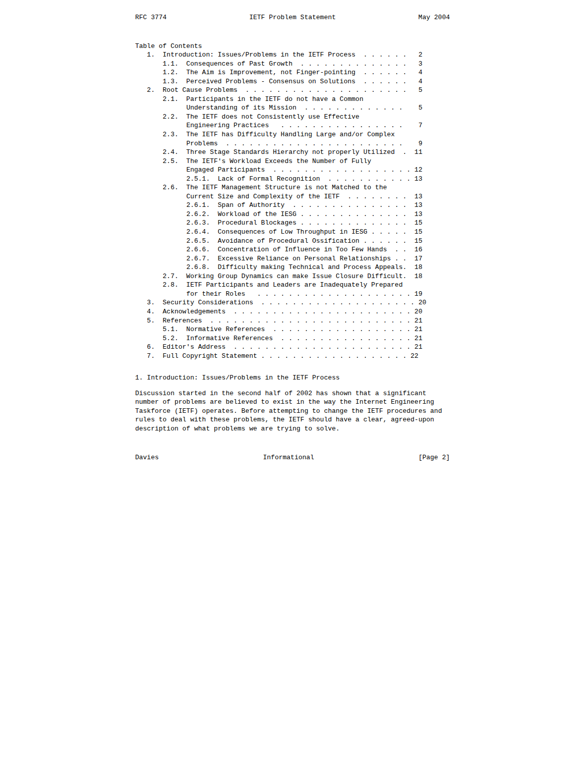RFC 3774 IETF Problem Statement May 2004
Table of Contents
   1.  Introduction: Issues/Problems in the IETF Process  . . . . . .   2
       1.1.  Consequences of Past Growth  . . . . . . . . . . . . . .   3
       1.2.  The Aim is Improvement, not Finger-pointing  . . . . . .   4
       1.3.  Perceived Problems - Consensus on Solutions  . . . . . .   4
   2.  Root Cause Problems  . . . . . . . . . . . . . . . . . . . . .   5
       2.1.  Participants in the IETF do not have a Common
             Understanding of its Mission  . . . . . . . . . . . . .    5
       2.2.  The IETF does not Consistently use Effective
             Engineering Practices   . . . . . . . . . . . . . . . .    7
       2.3.  The IETF has Difficulty Handling Large and/or Complex
             Problems  . . . . . . . . . . . . . . . . . . . . . . .    9
       2.4.  Three Stage Standards Hierarchy not properly Utilized  .  11
       2.5.  The IETF's Workload Exceeds the Number of Fully
             Engaged Participants  . . . . . . . . . . . . . . . . . . 12
             2.5.1.  Lack of Formal Recognition  . . . . . . . . . . . 13
       2.6.  The IETF Management Structure is not Matched to the
             Current Size and Complexity of the IETF  . . . . . . . .  13
             2.6.1.  Span of Authority  . . . . . . . . . . . . . . .  13
             2.6.2.  Workload of the IESG . . . . . . . . . . . . . .  13
             2.6.3.  Procedural Blockages . . . . . . . . . . . . . .  15
             2.6.4.  Consequences of Low Throughput in IESG . . . . .  15
             2.6.5.  Avoidance of Procedural Ossification . . . . . .  15
             2.6.6.  Concentration of Influence in Too Few Hands  . .  16
             2.6.7.  Excessive Reliance on Personal Relationships . .  17
             2.6.8.  Difficulty making Technical and Process Appeals.  18
       2.7.  Working Group Dynamics can make Issue Closure Difficult.  18
       2.8.  IETF Participants and Leaders are Inadequately Prepared
             for their Roles   . . . . . . . . . . . . . . . . . . . . 19
   3.  Security Considerations  . . . . . . . . . . . . . . . . . . . . 20
   4.  Acknowledgements  . . . . . . . . . . . . . . . . . . . . . . . 20
   5.  References  . . . . . . . . . . . . . . . . . . . . . . . . . . 21
       5.1.  Normative References  . . . . . . . . . . . . . . . . . . 21
       5.2.  Informative References  . . . . . . . . . . . . . . . . . 21
   6.  Editor's Address  . . . . . . . . . . . . . . . . . . . . . . . 21
   7.  Full Copyright Statement . . . . . . . . . . . . . . . . . . . 22
1. Introduction: Issues/Problems in the IETF Process
Discussion started in the second half of 2002 has shown that a significant number of problems are believed to exist in the way the Internet Engineering Taskforce (IETF) operates. Before attempting to change the IETF procedures and rules to deal with these problems, the IETF should have a clear, agreed-upon description of what problems we are trying to solve.
Davies Informational [Page 2]